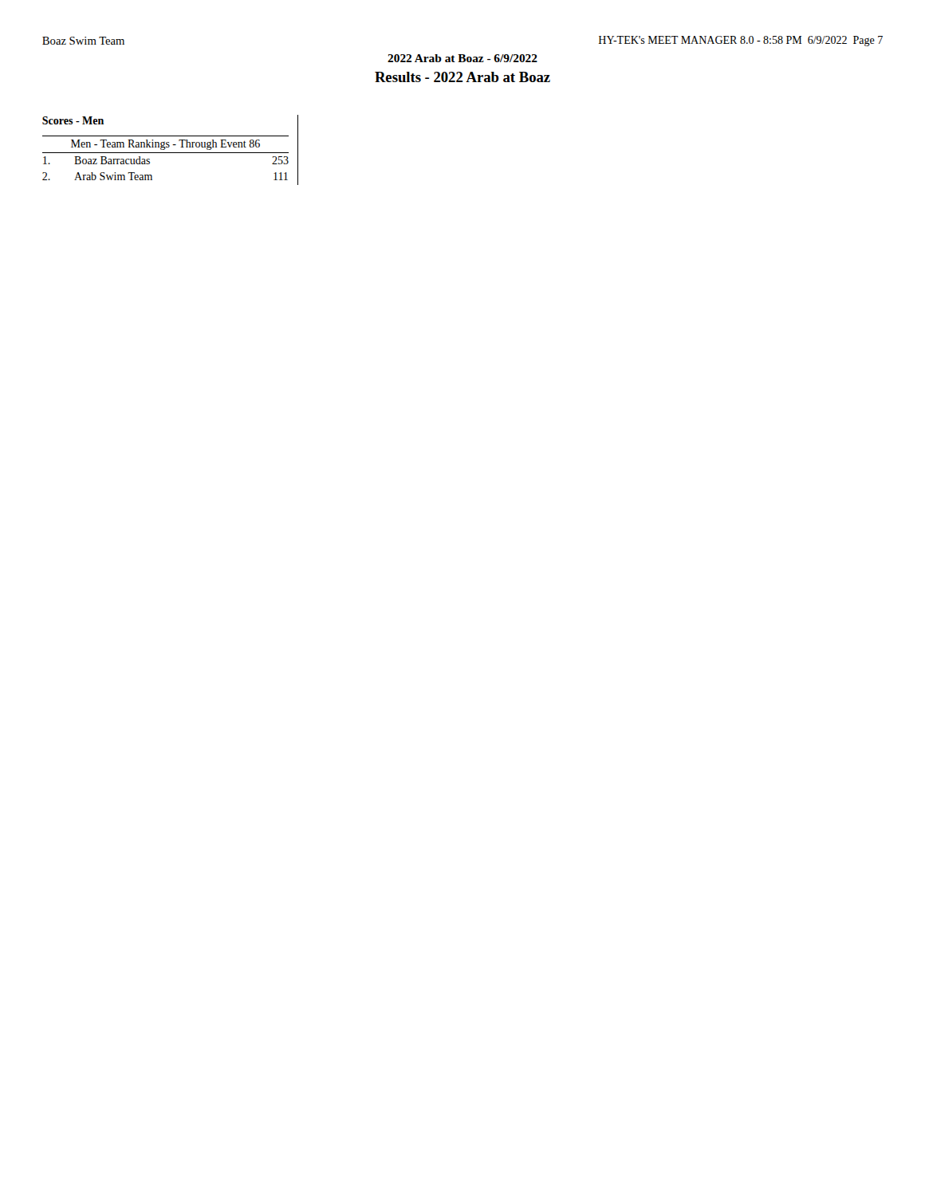Boaz Swim Team
HY-TEK's MEET MANAGER 8.0 - 8:58 PM 6/9/2022 Page 7
2022 Arab at Boaz - 6/9/2022
Results - 2022 Arab at Boaz
Scores - Men
Men - Team Rankings - Through Event 86
| 1. | Boaz Barracudas | 253 |
| 2. | Arab Swim Team | 111 |